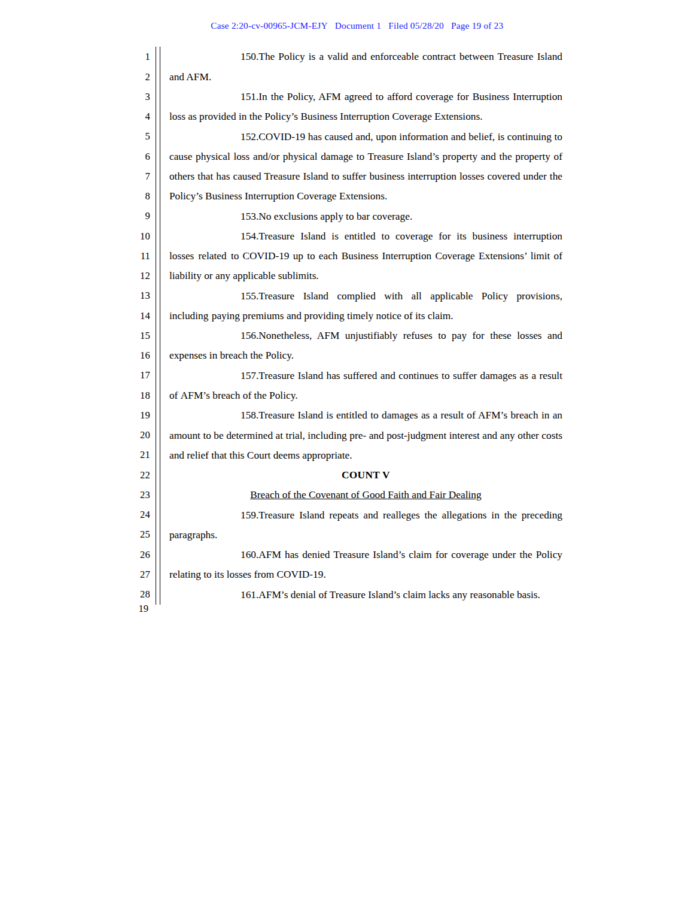Case 2:20-cv-00965-JCM-EJY Document 1 Filed 05/28/20 Page 19 of 23
1
2
3
4
5
6
7
8
9
10
11
12
13
14
15
16
17
18
19
20
21
22
23
24
25
26
27
28
150. The Policy is a valid and enforceable contract between Treasure Island and AFM.
151. In the Policy, AFM agreed to afford coverage for Business Interruption loss as provided in the Policy’s Business Interruption Coverage Extensions.
152. COVID-19 has caused and, upon information and belief, is continuing to cause physical loss and/or physical damage to Treasure Island’s property and the property of others that has caused Treasure Island to suffer business interruption losses covered under the Policy’s Business Interruption Coverage Extensions.
153. No exclusions apply to bar coverage.
154. Treasure Island is entitled to coverage for its business interruption losses related to COVID-19 up to each Business Interruption Coverage Extensions’ limit of liability or any applicable sublimits.
155. Treasure Island complied with all applicable Policy provisions, including paying premiums and providing timely notice of its claim.
156. Nonetheless, AFM unjustifiably refuses to pay for these losses and expenses in breach the Policy.
157. Treasure Island has suffered and continues to suffer damages as a result of AFM’s breach of the Policy.
158. Treasure Island is entitled to damages as a result of AFM’s breach in an amount to be determined at trial, including pre- and post-judgment interest and any other costs and relief that this Court deems appropriate.
COUNT V
Breach of the Covenant of Good Faith and Fair Dealing
159. Treasure Island repeats and realleges the allegations in the preceding paragraphs.
160. AFM has denied Treasure Island’s claim for coverage under the Policy relating to its losses from COVID-19.
161. AFM’s denial of Treasure Island’s claim lacks any reasonable basis.
19